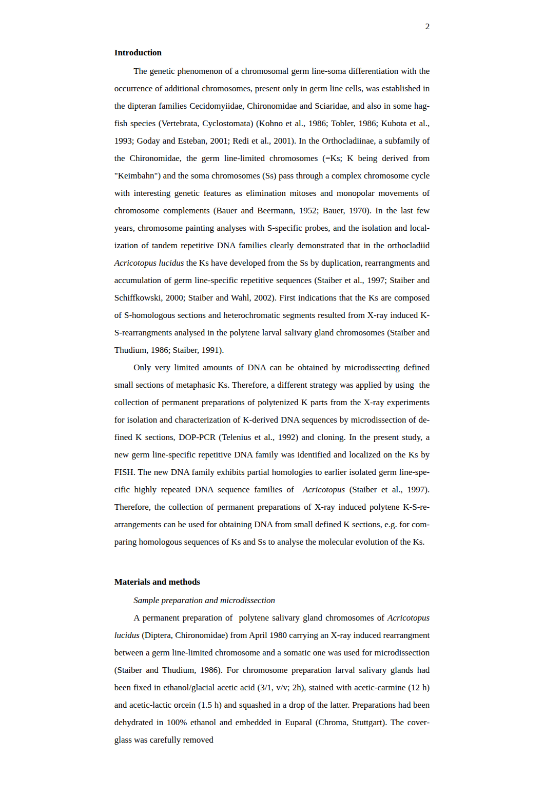2
Introduction
The genetic phenomenon of a chromosomal germ line-soma differentiation with the occurrence of additional chromosomes, present only in germ line cells, was established in the dipteran families Cecidomyiidae, Chironomidae and Sciaridae, and also in some hagfish species (Vertebrata, Cyclostomata) (Kohno et al., 1986; Tobler, 1986; Kubota et al., 1993; Goday and Esteban, 2001; Redi et al., 2001). In the Orthocladiinae, a subfamily of the Chironomidae, the germ line-limited chromosomes (=Ks; K being derived from "Keimbahn") and the soma chromosomes (Ss) pass through a complex chromosome cycle with interesting genetic features as elimination mitoses and monopolar movements of chromosome complements (Bauer and Beermann, 1952; Bauer, 1970). In the last few years, chromosome painting analyses with S-specific probes, and the isolation and localization of tandem repetitive DNA families clearly demonstrated that in the orthocladiid Acricotopus lucidus the Ks have developed from the Ss by duplication, rearrangments and accumulation of germ line-specific repetitive sequences (Staiber et al., 1997; Staiber and Schiffkowski, 2000; Staiber and Wahl, 2002). First indications that the Ks are composed of S-homologous sections and heterochromatic segments resulted from X-ray induced K-S-rearrangments analysed in the polytene larval salivary gland chromosomes (Staiber and Thudium, 1986; Staiber, 1991).
Only very limited amounts of DNA can be obtained by microdissecting defined small sections of metaphasic Ks. Therefore, a different strategy was applied by using the collection of permanent preparations of polytenized K parts from the X-ray experiments for isolation and characterization of K-derived DNA sequences by microdissection of defined K sections, DOP-PCR (Telenius et al., 1992) and cloning. In the present study, a new germ line-specific repetitive DNA family was identified and localized on the Ks by FISH. The new DNA family exhibits partial homologies to earlier isolated germ line-specific highly repeated DNA sequence families of Acricotopus (Staiber et al., 1997). Therefore, the collection of permanent preparations of X-ray induced polytene K-S-rearrangements can be used for obtaining DNA from small defined K sections, e.g. for comparing homologous sequences of Ks and Ss to analyse the molecular evolution of the Ks.
Materials and methods
Sample preparation and microdissection
A permanent preparation of polytene salivary gland chromosomes of Acricotopus lucidus (Diptera, Chironomidae) from April 1980 carrying an X-ray induced rearrangment between a germ line-limited chromosome and a somatic one was used for microdissection (Staiber and Thudium, 1986). For chromosome preparation larval salivary glands had been fixed in ethanol/glacial acetic acid (3/1, v/v; 2h), stained with acetic-carmine (12 h) and acetic-lactic orcein (1.5 h) and squashed in a drop of the latter. Preparations had been dehydrated in 100% ethanol and embedded in Euparal (Chroma, Stuttgart). The coverglass was carefully removed